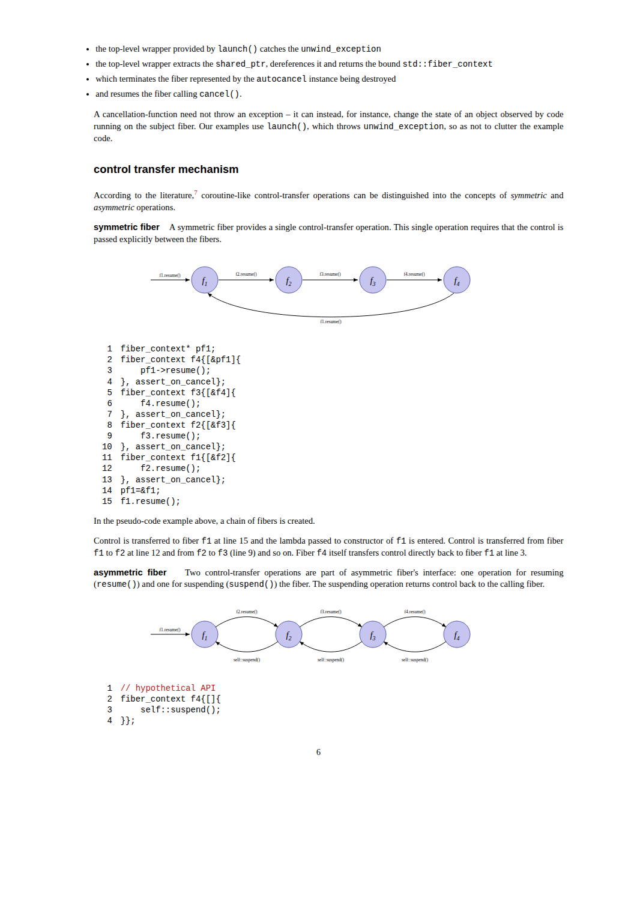the top-level wrapper provided by launch() catches the unwind_exception
the top-level wrapper extracts the shared_ptr, dereferences it and returns the bound std::fiber_context
which terminates the fiber represented by the autocancel instance being destroyed
and resumes the fiber calling cancel().
A cancellation-function need not throw an exception – it can instead, for instance, change the state of an object observed by code running on the subject fiber. Our examples use launch(), which throws unwind_exception, so as not to clutter the example code.
control transfer mechanism
According to the literature,7 coroutine-like control-transfer operations can be distinguished into the concepts of symmetric and asymmetric operations.
symmetric fiber A symmetric fiber provides a single control-transfer operation. This single operation requires that the control is passed explicitly between the fibers.
f1.resume() f1 f2 f3 f4 f2.resume() f3.resume() f4.resume() f1.resume()
1fiber_context* pf1; 2fiber_context f4{[&pf1]{ 3 pf1->resume(); 4}, assert_on_cancel}; 5fiber_context f3{[&f4]{ 6 f4.resume(); 7}, assert_on_cancel}; 8fiber_context f2{[&f3]{ 9 f3.resume(); 10}, assert_on_cancel}; 11fiber_context f1{[&f2]{ 12 f2.resume(); 13}, assert_on_cancel}; 14pf1=&f1; 15f1.resume();
In the pseudo-code example above, a chain of fibers is created.
Control is transferred to fiber f1 at line 15 and the lambda passed to constructor of f1 is entered. Control is transferred from fiber f1 to f2 at line 12 and from f2 to f3 (line 9) and so on. Fiber f4 itself transfers control directly back to fiber f1 at line 3.
asymmetric fiber Two control-transfer operations are part of asymmetric fiber's interface: one operation for resuming (resume()) and one for suspending (suspend()) the fiber. The suspending operation returns control back to the calling fiber.
f1.resume() f1 f2 f3 f4 f2.resume() self::suspend() f3.resume() self::suspend() f4.resume() self::suspend()
1// hypothetical API 2fiber_context f4{[]{ 3 self::suspend(); 4}};
6